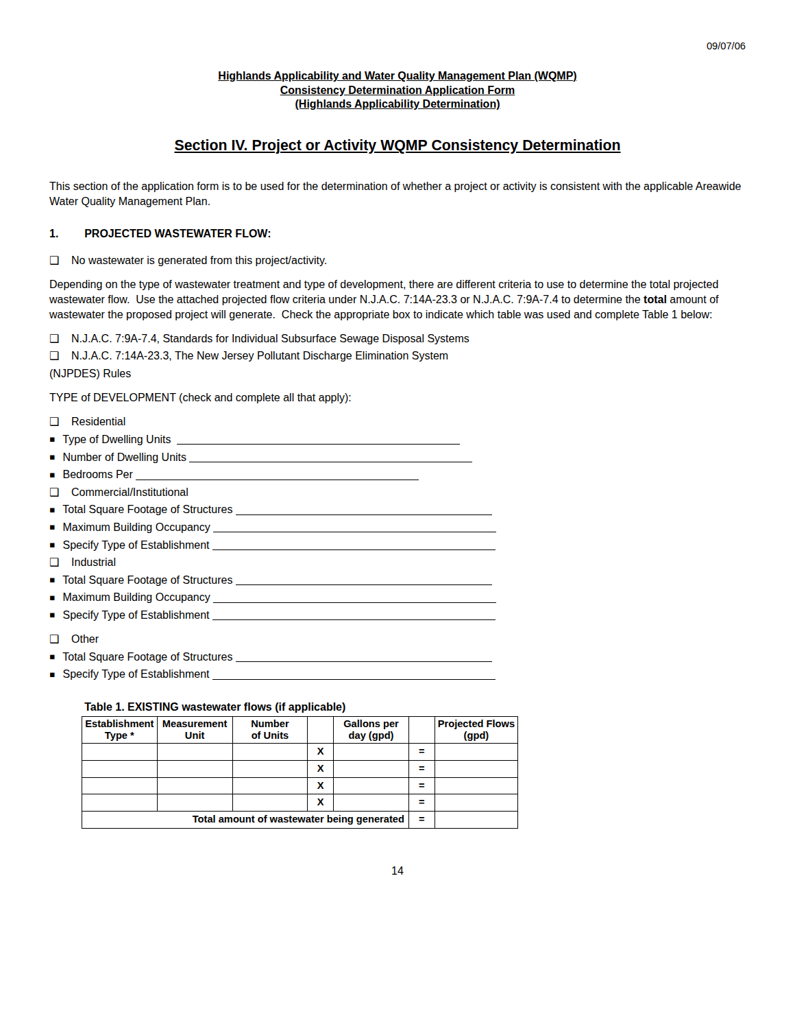09/07/06
Highlands Applicability and Water Quality Management Plan (WQMP)
Consistency Determination Application Form
(Highlands Applicability Determination)
Section IV. Project or Activity WQMP Consistency Determination
This section of the application form is to be used for the determination of whether a project or activity is consistent with the applicable Areawide Water Quality Management Plan.
1. PROJECTED WASTEWATER FLOW:
❑ No wastewater is generated from this project/activity.
Depending on the type of wastewater treatment and type of development, there are different criteria to use to determine the total projected wastewater flow. Use the attached projected flow criteria under N.J.A.C. 7:14A-23.3 or N.J.A.C. 7:9A-7.4 to determine the total amount of wastewater the proposed project will generate. Check the appropriate box to indicate which table was used and complete Table 1 below:
❑ N.J.A.C. 7:9A-7.4, Standards for Individual Subsurface Sewage Disposal Systems
❑ N.J.A.C. 7:14A-23.3, The New Jersey Pollutant Discharge Elimination System
(NJPDES) Rules
TYPE of DEVELOPMENT (check and complete all that apply):
❑ Residential
▪ Type of Dwelling Units
▪ Number of Dwelling Units
▪ Bedrooms Per
❑ Commercial/Institutional
▪ Total Square Footage of Structures
▪ Maximum Building Occupancy
▪ Specify Type of Establishment
❑ Industrial
▪ Total Square Footage of Structures
▪ Maximum Building Occupancy
▪ Specify Type of Establishment
❑ Other
▪ Total Square Footage of Structures
▪ Specify Type of Establishment
Table 1. EXISTING wastewater flows (if applicable)
| Establishment Type * | Measurement Unit | Number of Units | | Gallons per day (gpd) | | Projected Flows (gpd) |
| --- | --- | --- | --- | --- | --- | --- |
| | | | X | | = | |
| | | | X | | = | |
| | | | X | | = | |
| | | | X | | = | |
| Total amount of wastewater being generated | = | |
14